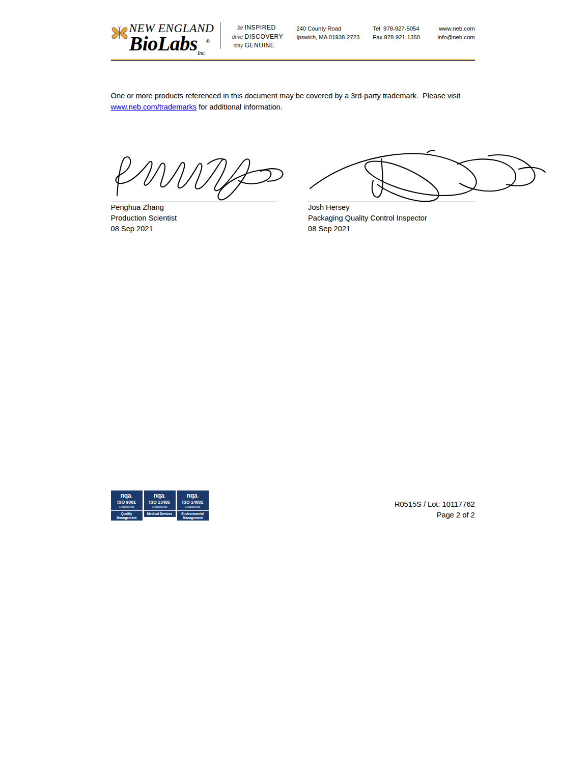NEW ENGLAND BioLabsInc.®
be INSPIRED
drive DISCOVERY
stay GENUINE
240 County Road
Ipswich, MA 01938-2723
Tel 978-927-5054
Fax 978-921-1350
www.neb.com
info@neb.com
One or more products referenced in this document may be covered by a 3rd-party trademark. Please visit www.neb.com/trademarks for additional information.
Penghua Zhang
Production Scientist
08 Sep 2021
Josh Hersey
Packaging Quality Control Inspector
08 Sep 2021
nqa.
ISO 9001
Registered
Quality
Management
nqa.
ISO 13485
Registered
Medical Devices
nqa.
ISO 14001
Registered
Environmental
Management
R0515S / Lot: 10117762
Page 2 of 2